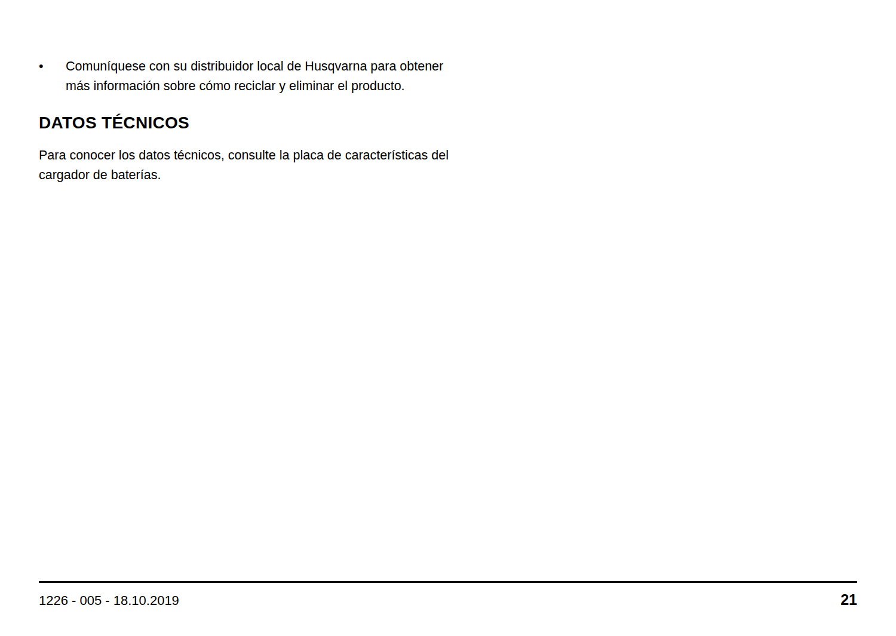Comuníquese con su distribuidor local de Husqvarna para obtener más información sobre cómo reciclar y eliminar el producto.
DATOS TÉCNICOS
Para conocer los datos técnicos, consulte la placa de características del cargador de baterías.
1226 - 005 - 18.10.2019 21